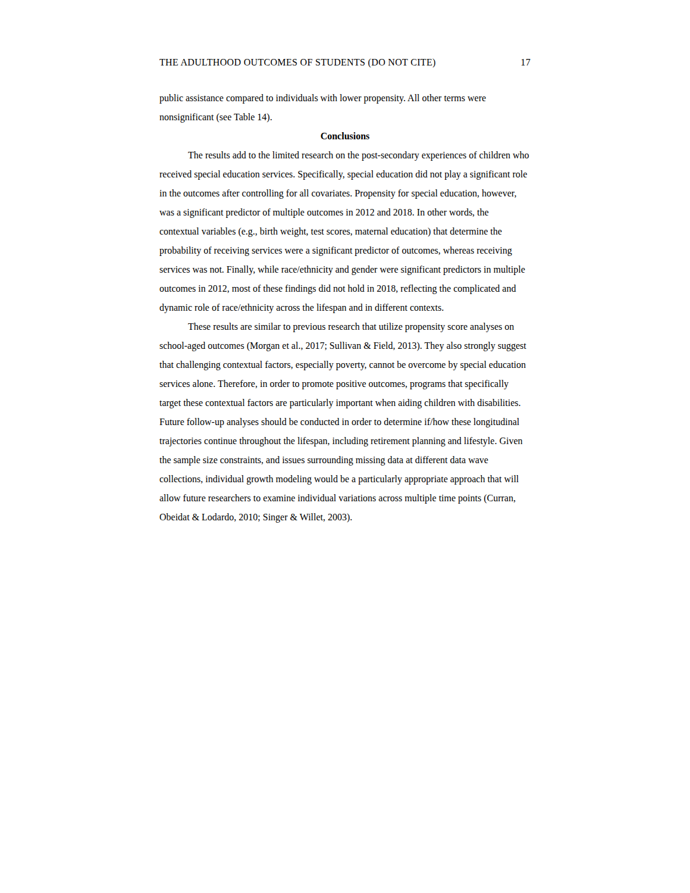The Adulthood Outcomes of Students (Do Not Cite) 17
public assistance compared to individuals with lower propensity. All other terms were nonsignificant (see Table 14).
Conclusions
The results add to the limited research on the post-secondary experiences of children who received special education services. Specifically, special education did not play a significant role in the outcomes after controlling for all covariates. Propensity for special education, however, was a significant predictor of multiple outcomes in 2012 and 2018. In other words, the contextual variables (e.g., birth weight, test scores, maternal education) that determine the probability of receiving services were a significant predictor of outcomes, whereas receiving services was not. Finally, while race/ethnicity and gender were significant predictors in multiple outcomes in 2012, most of these findings did not hold in 2018, reflecting the complicated and dynamic role of race/ethnicity across the lifespan and in different contexts.
These results are similar to previous research that utilize propensity score analyses on school-aged outcomes (Morgan et al., 2017; Sullivan & Field, 2013). They also strongly suggest that challenging contextual factors, especially poverty, cannot be overcome by special education services alone. Therefore, in order to promote positive outcomes, programs that specifically target these contextual factors are particularly important when aiding children with disabilities. Future follow-up analyses should be conducted in order to determine if/how these longitudinal trajectories continue throughout the lifespan, including retirement planning and lifestyle. Given the sample size constraints, and issues surrounding missing data at different data wave collections, individual growth modeling would be a particularly appropriate approach that will allow future researchers to examine individual variations across multiple time points (Curran, Obeidat & Lodardo, 2010; Singer & Willet, 2003).